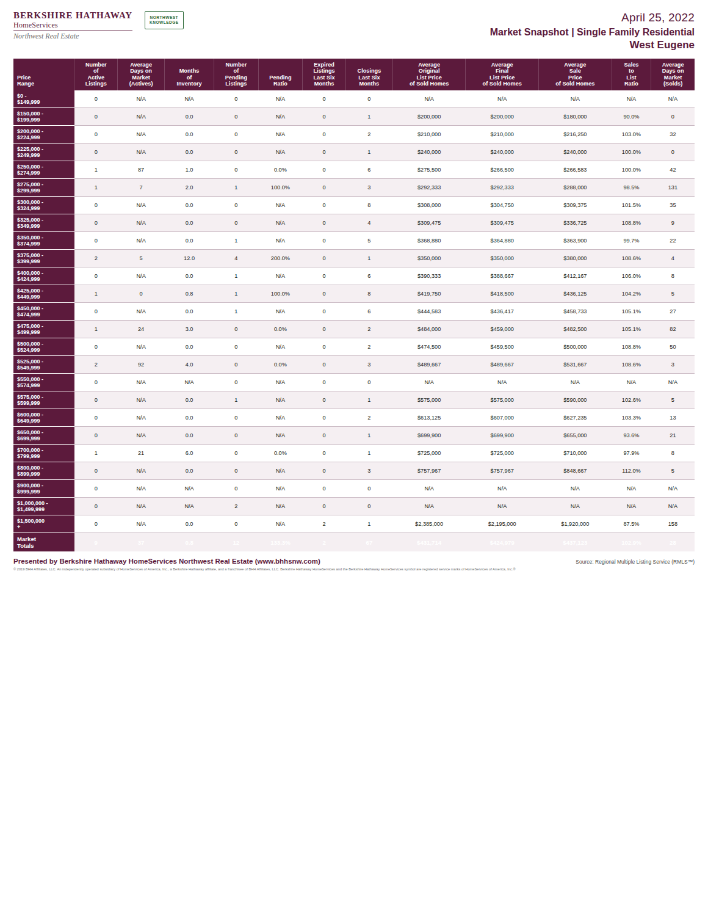BERKSHIRE HATHAWAY
HomeServices
Northwest Real Estate
NORTHWEST KNOWLEDGE
April 25, 2022
Market Snapshot | Single Family Residential
West Eugene
| Price Range | Number of Active Listings | Average Days on Market (Actives) | Months of Inventory | Number of Pending Listings | Pending Ratio | Expired Listings Last Six Months | Closings Last Six Months | Average Original List Price of Sold Homes | Average Final List Price of Sold Homes | Average Sale Price of Sold Homes | Sales to List Ratio | Average Days on Market (Solds) |
| --- | --- | --- | --- | --- | --- | --- | --- | --- | --- | --- | --- | --- |
| $0 - $149,999 | 0 | N/A | N/A | 0 | N/A | 0 | 0 | N/A | N/A | N/A | N/A | N/A |
| $150,000 - $199,999 | 0 | N/A | 0.0 | 0 | N/A | 0 | 1 | $200,000 | $200,000 | $180,000 | 90.0% | 0 |
| $200,000 - $224,999 | 0 | N/A | 0.0 | 0 | N/A | 0 | 2 | $210,000 | $210,000 | $216,250 | 103.0% | 32 |
| $225,000 - $249,999 | 0 | N/A | 0.0 | 0 | N/A | 0 | 1 | $240,000 | $240,000 | $240,000 | 100.0% | 0 |
| $250,000 - $274,999 | 1 | 87 | 1.0 | 0 | 0.0% | 0 | 6 | $275,500 | $266,500 | $266,583 | 100.0% | 42 |
| $275,000 - $299,999 | 1 | 7 | 2.0 | 1 | 100.0% | 0 | 3 | $292,333 | $292,333 | $288,000 | 98.5% | 131 |
| $300,000 - $324,999 | 0 | N/A | 0.0 | 0 | N/A | 0 | 8 | $308,000 | $304,750 | $309,375 | 101.5% | 35 |
| $325,000 - $349,999 | 0 | N/A | 0.0 | 0 | N/A | 0 | 4 | $309,475 | $309,475 | $336,725 | 108.8% | 9 |
| $350,000 - $374,999 | 0 | N/A | 0.0 | 1 | N/A | 0 | 5 | $368,880 | $364,880 | $363,900 | 99.7% | 22 |
| $375,000 - $399,999 | 2 | 5 | 12.0 | 4 | 200.0% | 0 | 1 | $350,000 | $350,000 | $380,000 | 108.6% | 4 |
| $400,000 - $424,999 | 0 | N/A | 0.0 | 1 | N/A | 0 | 6 | $390,333 | $388,667 | $412,167 | 106.0% | 8 |
| $425,000 - $449,999 | 1 | 0 | 0.8 | 1 | 100.0% | 0 | 8 | $419,750 | $418,500 | $436,125 | 104.2% | 5 |
| $450,000 - $474,999 | 0 | N/A | 0.0 | 1 | N/A | 0 | 6 | $444,583 | $436,417 | $458,733 | 105.1% | 27 |
| $475,000 - $499,999 | 1 | 24 | 3.0 | 0 | 0.0% | 0 | 2 | $484,000 | $459,000 | $482,500 | 105.1% | 82 |
| $500,000 - $524,999 | 0 | N/A | 0.0 | 0 | N/A | 0 | 2 | $474,500 | $459,500 | $500,000 | 108.8% | 50 |
| $525,000 - $549,999 | 2 | 92 | 4.0 | 0 | 0.0% | 0 | 3 | $489,667 | $489,667 | $531,667 | 108.6% | 3 |
| $550,000 - $574,999 | 0 | N/A | N/A | 0 | N/A | 0 | 0 | N/A | N/A | N/A | N/A | N/A |
| $575,000 - $599,999 | 0 | N/A | 0.0 | 1 | N/A | 0 | 1 | $575,000 | $575,000 | $590,000 | 102.6% | 5 |
| $600,000 - $649,999 | 0 | N/A | 0.0 | 0 | N/A | 0 | 2 | $613,125 | $607,000 | $627,235 | 103.3% | 13 |
| $650,000 - $699,999 | 0 | N/A | 0.0 | 0 | N/A | 0 | 1 | $699,900 | $699,900 | $655,000 | 93.6% | 21 |
| $700,000 - $799,999 | 1 | 21 | 6.0 | 0 | 0.0% | 0 | 1 | $725,000 | $725,000 | $710,000 | 97.9% | 8 |
| $800,000 - $899,999 | 0 | N/A | 0.0 | 0 | N/A | 0 | 3 | $757,967 | $757,967 | $848,667 | 112.0% | 5 |
| $900,000 - $999,999 | 0 | N/A | N/A | 0 | N/A | 0 | 0 | N/A | N/A | N/A | N/A | N/A |
| $1,000,000 - $1,499,999 | 0 | N/A | N/A | 2 | N/A | 0 | 0 | N/A | N/A | N/A | N/A | N/A |
| $1,500,000 + | 0 | N/A | 0.0 | 0 | N/A | 2 | 1 | $2,385,000 | $2,195,000 | $1,920,000 | 87.5% | 158 |
| Market Totals | 9 | 37 | 0.8 | 12 | 133.3% | 2 | 67 | $431,714 | $424,979 | $437,123 | 102.9% | 28 |
Presented by Berkshire Hathaway HomeServices Northwest Real Estate (www.bhhsnw.com)
Source: Regional Multiple Listing Service (RMLS™)
© 2019 BHH Affiliates, LLC. An independently operated subsidiary of HomeServices of America, Inc., a Berkshire Hathaway affiliate, and a franchisee of BHH Affiliates, LLC. Berkshire Hathaway HomeServices and the Berkshire Hathaway HomeServices symbol are registered service marks of HomeServices of America, Inc.®